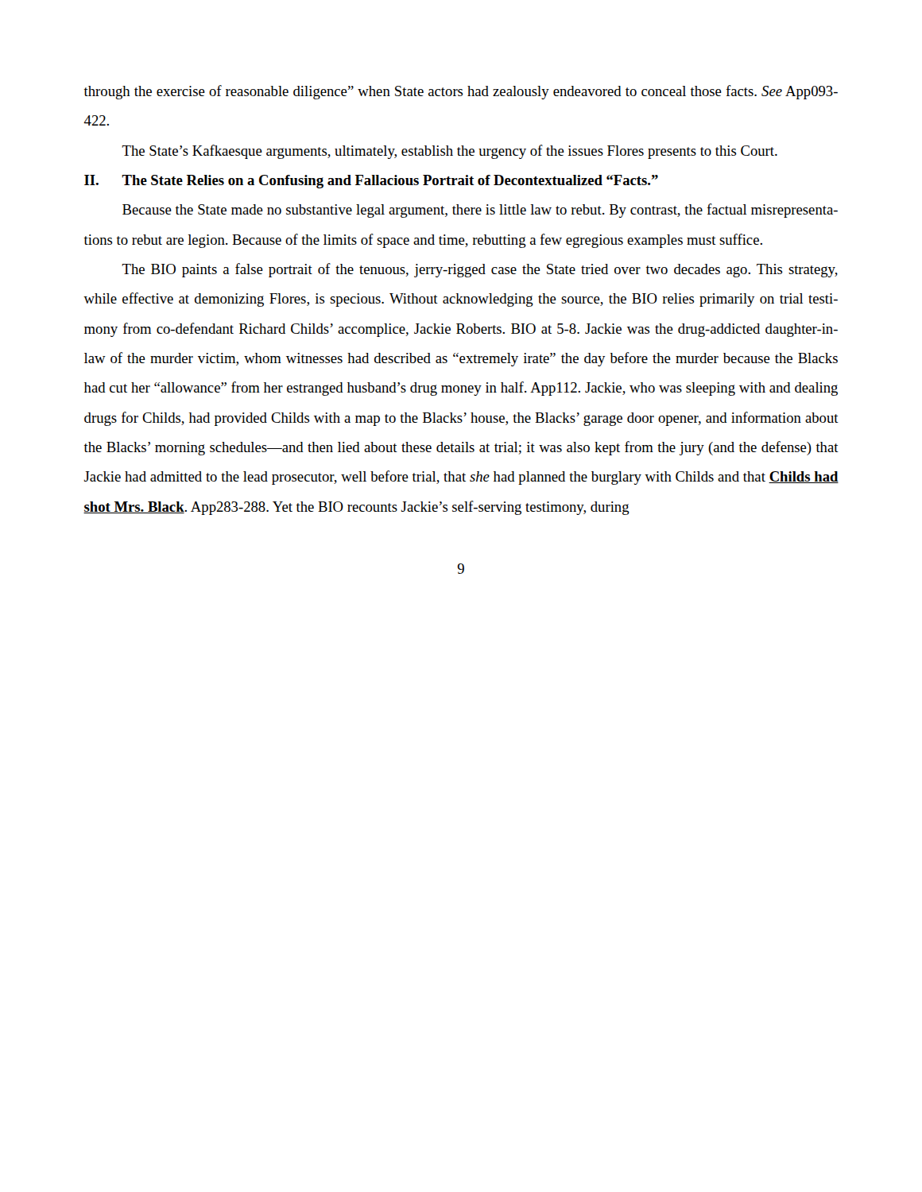through the exercise of reasonable diligence” when State actors had zealously endeavored to conceal those facts. See App093-422.
The State’s Kafkaesque arguments, ultimately, establish the urgency of the issues Flores presents to this Court.
II.
The State Relies on a Confusing and Fallacious Portrait of Decontextualized “Facts.”
Because the State made no substantive legal argument, there is little law to rebut. By contrast, the factual misrepresentations to rebut are legion. Because of the limits of space and time, rebutting a few egregious examples must suffice.
The BIO paints a false portrait of the tenuous, jerry-rigged case the State tried over two decades ago. This strategy, while effective at demonizing Flores, is specious. Without acknowledging the source, the BIO relies primarily on trial testimony from co-defendant Richard Childs’ accomplice, Jackie Roberts. BIO at 5-8. Jackie was the drug-addicted daughter-in-law of the murder victim, whom witnesses had described as “extremely irate” the day before the murder because the Blacks had cut her “allowance” from her estranged husband’s drug money in half. App112. Jackie, who was sleeping with and dealing drugs for Childs, had provided Childs with a map to the Blacks’ house, the Blacks’ garage door opener, and information about the Blacks’ morning schedules—and then lied about these details at trial; it was also kept from the jury (and the defense) that Jackie had admitted to the lead prosecutor, well before trial, that she had planned the burglary with Childs and that Childs had shot Mrs. Black. App283-288. Yet the BIO recounts Jackie’s self-serving testimony, during
9